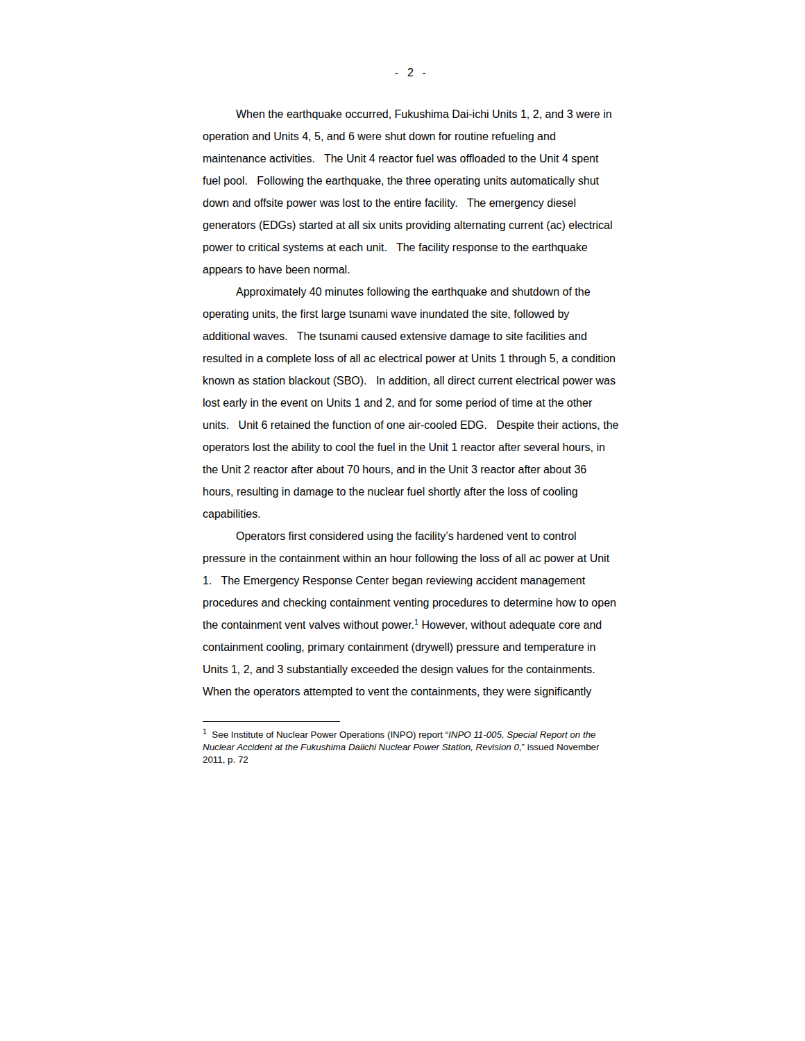- 2 -
When the earthquake occurred, Fukushima Dai-ichi Units 1, 2, and 3 were in operation and Units 4, 5, and 6 were shut down for routine refueling and maintenance activities. The Unit 4 reactor fuel was offloaded to the Unit 4 spent fuel pool. Following the earthquake, the three operating units automatically shut down and offsite power was lost to the entire facility. The emergency diesel generators (EDGs) started at all six units providing alternating current (ac) electrical power to critical systems at each unit. The facility response to the earthquake appears to have been normal.
Approximately 40 minutes following the earthquake and shutdown of the operating units, the first large tsunami wave inundated the site, followed by additional waves. The tsunami caused extensive damage to site facilities and resulted in a complete loss of all ac electrical power at Units 1 through 5, a condition known as station blackout (SBO). In addition, all direct current electrical power was lost early in the event on Units 1 and 2, and for some period of time at the other units. Unit 6 retained the function of one air-cooled EDG. Despite their actions, the operators lost the ability to cool the fuel in the Unit 1 reactor after several hours, in the Unit 2 reactor after about 70 hours, and in the Unit 3 reactor after about 36 hours, resulting in damage to the nuclear fuel shortly after the loss of cooling capabilities.
Operators first considered using the facility’s hardened vent to control pressure in the containment within an hour following the loss of all ac power at Unit 1. The Emergency Response Center began reviewing accident management procedures and checking containment venting procedures to determine how to open the containment vent valves without power.1 However, without adequate core and containment cooling, primary containment (drywell) pressure and temperature in Units 1, 2, and 3 substantially exceeded the design values for the containments. When the operators attempted to vent the containments, they were significantly
1 See Institute of Nuclear Power Operations (INPO) report “INPO 11-005, Special Report on the Nuclear Accident at the Fukushima Daiichi Nuclear Power Station, Revision 0,” issued November 2011, p. 72